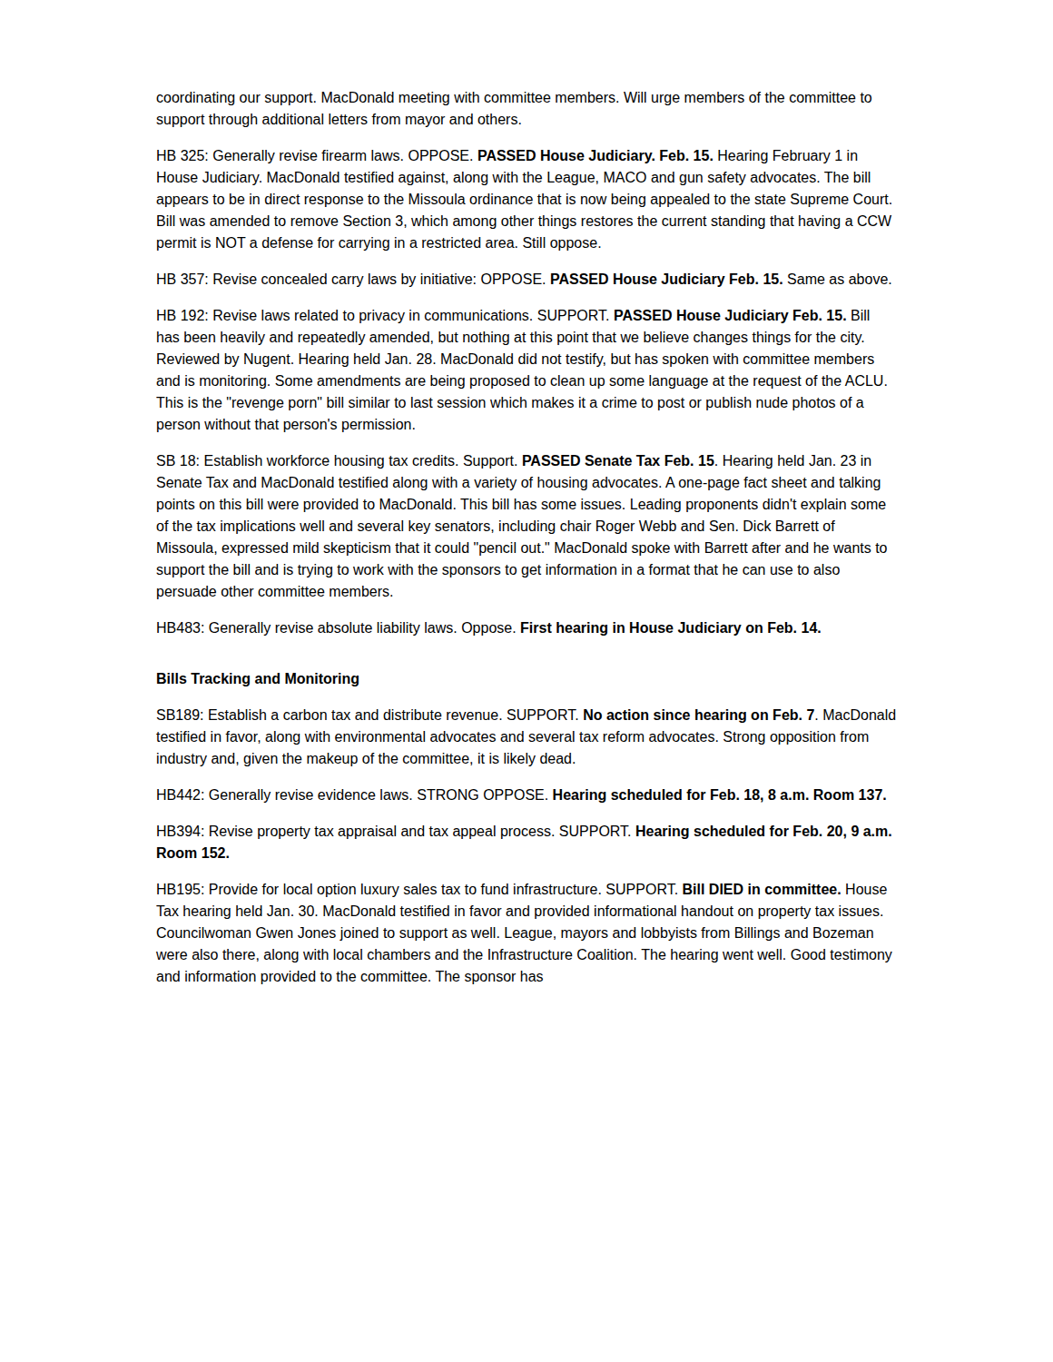coordinating our support. MacDonald meeting with committee members. Will urge members of the committee to support through additional letters from mayor and others.
HB 325: Generally revise firearm laws. OPPOSE. PASSED House Judiciary. Feb. 15. Hearing February 1 in House Judiciary. MacDonald testified against, along with the League, MACO and gun safety advocates. The bill appears to be in direct response to the Missoula ordinance that is now being appealed to the state Supreme Court. Bill was amended to remove Section 3, which among other things restores the current standing that having a CCW permit is NOT a defense for carrying in a restricted area. Still oppose.
HB 357: Revise concealed carry laws by initiative: OPPOSE. PASSED House Judiciary Feb. 15. Same as above.
HB 192: Revise laws related to privacy in communications. SUPPORT. PASSED House Judiciary Feb. 15. Bill has been heavily and repeatedly amended, but nothing at this point that we believe changes things for the city. Reviewed by Nugent. Hearing held Jan. 28. MacDonald did not testify, but has spoken with committee members and is monitoring. Some amendments are being proposed to clean up some language at the request of the ACLU. This is the "revenge porn" bill similar to last session which makes it a crime to post or publish nude photos of a person without that person's permission.
SB 18: Establish workforce housing tax credits. Support. PASSED Senate Tax Feb. 15. Hearing held Jan. 23 in Senate Tax and MacDonald testified along with a variety of housing advocates. A one-page fact sheet and talking points on this bill were provided to MacDonald. This bill has some issues. Leading proponents didn't explain some of the tax implications well and several key senators, including chair Roger Webb and Sen. Dick Barrett of Missoula, expressed mild skepticism that it could "pencil out." MacDonald spoke with Barrett after and he wants to support the bill and is trying to work with the sponsors to get information in a format that he can use to also persuade other committee members.
HB483: Generally revise absolute liability laws. Oppose. First hearing in House Judiciary on Feb. 14.
Bills Tracking and Monitoring
SB189: Establish a carbon tax and distribute revenue. SUPPORT. No action since hearing on Feb. 7. MacDonald testified in favor, along with environmental advocates and several tax reform advocates. Strong opposition from industry and, given the makeup of the committee, it is likely dead.
HB442: Generally revise evidence laws. STRONG OPPOSE. Hearing scheduled for Feb. 18, 8 a.m. Room 137.
HB394: Revise property tax appraisal and tax appeal process. SUPPORT. Hearing scheduled for Feb. 20, 9 a.m. Room 152.
HB195: Provide for local option luxury sales tax to fund infrastructure. SUPPORT. Bill DIED in committee. House Tax hearing held Jan. 30. MacDonald testified in favor and provided informational handout on property tax issues. Councilwoman Gwen Jones joined to support as well. League, mayors and lobbyists from Billings and Bozeman were also there, along with local chambers and the Infrastructure Coalition. The hearing went well. Good testimony and information provided to the committee. The sponsor has